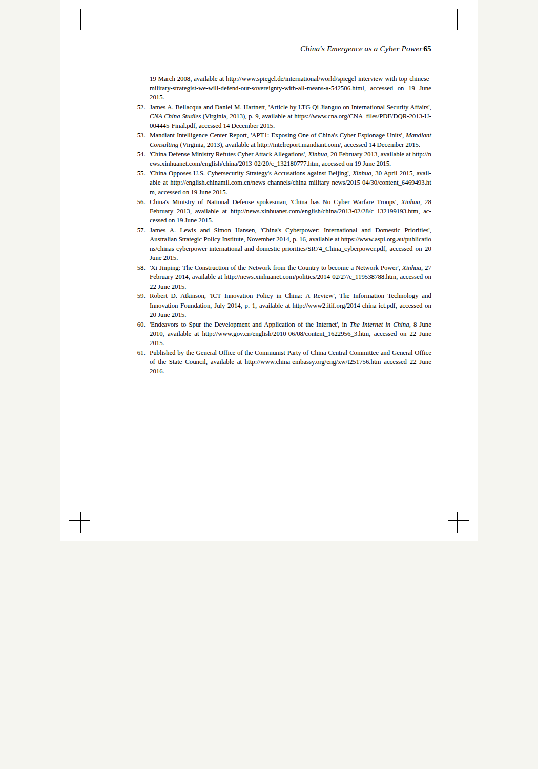China's Emergence as a Cyber Power 65
19 March 2008, available at http://www.spiegel.de/international/world/spiegel-interview-with-top-chinese-military-strategist-we-will-defend-our-sovereignty-with-all-means-a-542506.html, accessed on 19 June 2015.
52. James A. Bellacqua and Daniel M. Hartnett, 'Article by LTG Qi Jianguo on International Security Affairs', CNA China Studies (Virginia, 2013), p. 9, available at https://www.cna.org/CNA_files/PDF/DQR-2013-U-004445-Final.pdf, accessed 14 December 2015.
53. Mandiant Intelligence Center Report, 'APT1: Exposing One of China's Cyber Espionage Units', Mandiant Consulting (Virginia, 2013), available at http://intelreport.mandiant.com/, accessed 14 December 2015.
54.'China Defense Ministry Refutes Cyber Attack Allegations', Xinhua, 20 February 2013, available at http://news.xinhuanet.com/english/china/2013-02/20/c_132180777.htm, accessed on 19 June 2015.
55.'China Opposes U.S. Cybersecurity Strategy's Accusations against Beijing', Xinhua, 30 April 2015, available at http://english.chinamil.com.cn/news-channels/china-military-news/2015-04/30/content_6469493.htm, accessed on 19 June 2015.
56. China's Ministry of National Defense spokesman, 'China has No Cyber Warfare Troops', Xinhua, 28 February 2013, available at http://news.xinhuanet.com/english/china/2013-02/28/c_132199193.htm, accessed on 19 June 2015.
57. James A. Lewis and Simon Hansen, 'China's Cyberpower: International and Domestic Priorities', Australian Strategic Policy Institute, November 2014, p. 16, available at https://www.aspi.org.au/publications/chinas-cyberpower-international-and-domestic-priorities/SR74_China_cyberpower.pdf, accessed on 20 June 2015.
58.'Xi Jinping: The Construction of the Network from the Country to become a Network Power', Xinhua, 27 February 2014, available at http://news.xinhuanet.com/politics/2014-02/27/c_119538788.htm, accessed on 22 June 2015.
59. Robert D. Atkinson, 'ICT Innovation Policy in China: A Review', The Information Technology and Innovation Foundation, July 2014, p. 1, available at http://www2.itif.org/2014-china-ict.pdf, accessed on 20 June 2015.
60.'Endeavors to Spur the Development and Application of the Internet', in The Internet in China, 8 June 2010, available at http://www.gov.cn/english/2010-06/08/content_1622956_3.htm, accessed on 22 June 2015.
61. Published by the General Office of the Communist Party of China Central Committee and General Office of the State Council, available at http://www.china-embassy.org/eng/xw/t251756.htm accessed 22 June 2016.